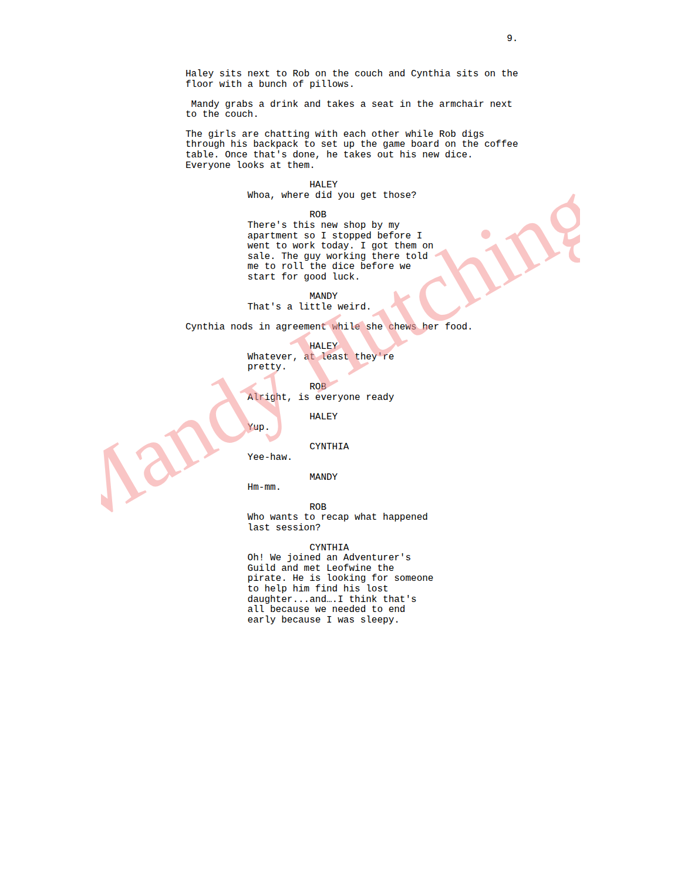Mandy Hutchings
9.
Haley sits next to Rob on the couch and Cynthia sits on the floor with a bunch of pillows.
Mandy grabs a drink and takes a seat in the armchair next to the couch.
The girls are chatting with each other while Rob digs through his backpack to set up the game board on the coffee table. Once that's done, he takes out his new dice. Everyone looks at them.
HALEY
Whoa, where did you get those?
ROB
There's this new shop by my apartment so I stopped before I went to work today. I got them on sale. The guy working there told me to roll the dice before we start for good luck.
MANDY
That's a little weird.
Cynthia nods in agreement while she chews her food.
HALEY
Whatever, at least they're pretty.
ROB
Alright, is everyone ready
HALEY
Yup.
CYNTHIA
Yee-haw.
MANDY
Hm-mm.
ROB
Who wants to recap what happened last session?
CYNTHIA
Oh! We joined an Adventurer's Guild and met Leofwine the pirate. He is looking for someone to help him find his lost daughter...and….I think that's all because we needed to end early because I was sleepy.